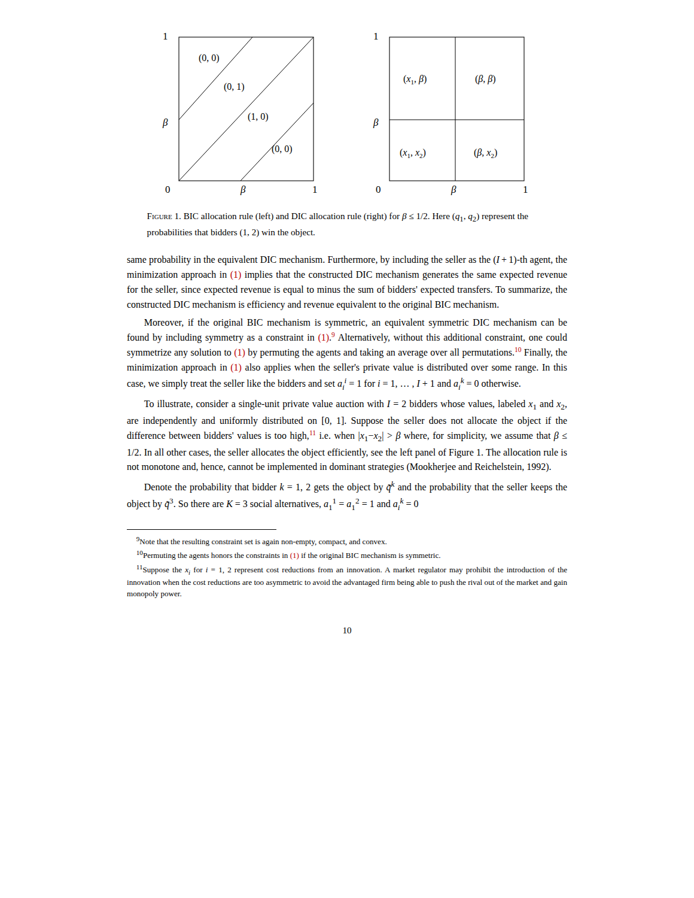1 β 0 β 1 (0, 0) (0, 1) (1, 0) (0, 0) 1 β 0 β 1 (x1, β) (β, β) (x1, x2) (β, x2)
Figure 1. BIC allocation rule (left) and DIC allocation rule (right) for β ≤ 1/2. Here (q1, q2) represent the probabilities that bidders (1, 2) win the object.
same probability in the equivalent DIC mechanism. Furthermore, by including the seller as the (I + 1)-th agent, the minimization approach in (1) implies that the constructed DIC mechanism generates the same expected revenue for the seller, since expected revenue is equal to minus the sum of bidders' expected transfers. To summarize, the constructed DIC mechanism is efficiency and revenue equivalent to the original BIC mechanism.
Moreover, if the original BIC mechanism is symmetric, an equivalent symmetric DIC mechanism can be found by including symmetry as a constraint in (1).9 Alternatively, without this additional constraint, one could symmetrize any solution to (1) by permuting the agents and taking an average over all permutations.10 Finally, the minimization approach in (1) also applies when the seller's private value is distributed over some range. In this case, we simply treat the seller like the bidders and set aii = 1 for i = 1, … , I + 1 and aik = 0 otherwise.
To illustrate, consider a single-unit private value auction with I = 2 bidders whose values, labeled x1 and x2, are independently and uniformly distributed on [0, 1]. Suppose the seller does not allocate the object if the difference between bidders' values is too high,11 i.e. when |x1−x2| > β where, for simplicity, we assume that β ≤ 1/2. In all other cases, the seller allocates the object efficiently, see the left panel of Figure 1. The allocation rule is not monotone and, hence, cannot be implemented in dominant strategies (Mookherjee and Reichelstein, 1992).
Denote the probability that bidder k = 1, 2 gets the object by q̃k and the probability that the seller keeps the object by q̃3. So there are K = 3 social alternatives, a11 = a12 = 1 and aik = 0
9Note that the resulting constraint set is again non-empty, compact, and convex.
10Permuting the agents honors the constraints in (1) if the original BIC mechanism is symmetric.
11Suppose the xi for i = 1, 2 represent cost reductions from an innovation. A market regulator may prohibit the introduction of the innovation when the cost reductions are too asymmetric to avoid the advantaged firm being able to push the rival out of the market and gain monopoly power.
10